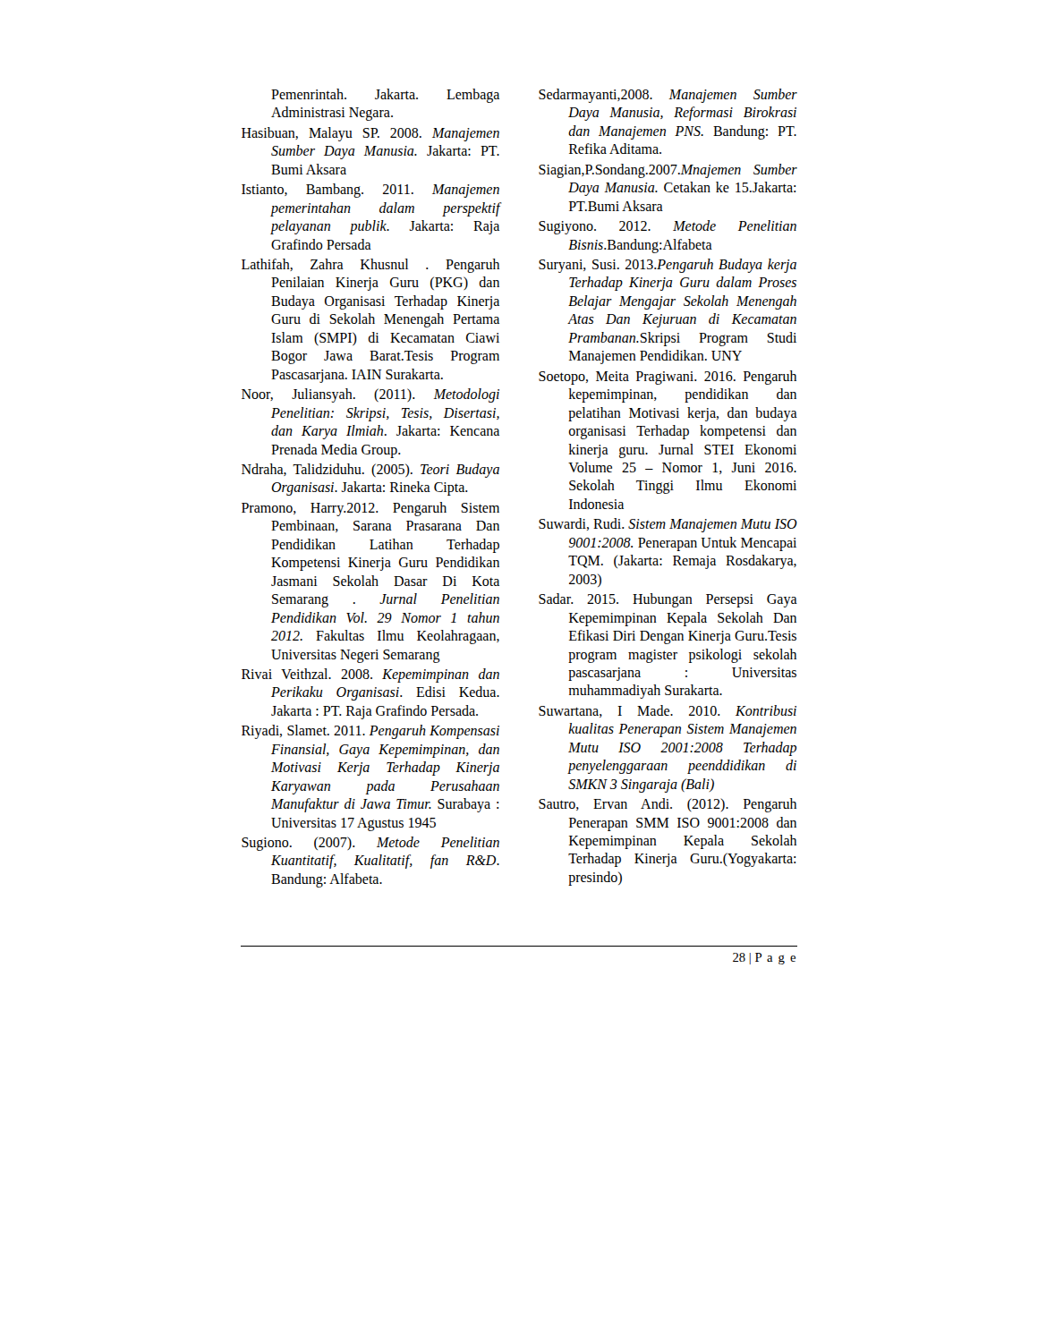Pemenrintah. Jakarta. Lembaga Administrasi Negara.
Hasibuan, Malayu SP. 2008. Manajemen Sumber Daya Manusia. Jakarta: PT. Bumi Aksara
Istianto, Bambang. 2011. Manajemen pemerintahan dalam perspektif pelayanan publik. Jakarta: Raja Grafindo Persada
Lathifah, Zahra Khusnul . Pengaruh Penilaian Kinerja Guru (PKG) dan Budaya Organisasi Terhadap Kinerja Guru di Sekolah Menengah Pertama Islam (SMPI) di Kecamatan Ciawi Bogor Jawa Barat.Tesis Program Pascasarjana. IAIN Surakarta.
Noor, Juliansyah. (2011). Metodologi Penelitian: Skripsi, Tesis, Disertasi, dan Karya Ilmiah. Jakarta: Kencana Prenada Media Group.
Ndraha, Talidziduhu. (2005). Teori Budaya Organisasi. Jakarta: Rineka Cipta.
Pramono, Harry.2012. Pengaruh Sistem Pembinaan, Sarana Prasarana Dan Pendidikan Latihan Terhadap Kompetensi Kinerja Guru Pendidikan Jasmani Sekolah Dasar Di Kota Semarang . Jurnal Penelitian Pendidikan Vol. 29 Nomor 1 tahun 2012. Fakultas Ilmu Keolahragaan, Universitas Negeri Semarang
Rivai Veithzal. 2008. Kepemimpinan dan Perikaku Organisasi. Edisi Kedua. Jakarta : PT. Raja Grafindo Persada.
Riyadi, Slamet. 2011. Pengaruh Kompensasi Finansial, Gaya Kepemimpinan, dan Motivasi Kerja Terhadap Kinerja Karyawan pada Perusahaan Manufaktur di Jawa Timur. Surabaya : Universitas 17 Agustus 1945
Sugiono. (2007). Metode Penelitian Kuantitatif, Kualitatif, fan R&D. Bandung: Alfabeta.
Sedarmayanti,2008. Manajemen Sumber Daya Manusia, Reformasi Birokrasi dan Manajemen PNS. Bandung: PT. Refika Aditama.
Siagian,P.Sondang.2007.Mnajemen Sumber Daya Manusia. Cetakan ke 15.Jakarta: PT.Bumi Aksara
Sugiyono. 2012. Metode Penelitian Bisnis.Bandung:Alfabeta
Suryani, Susi. 2013.Pengaruh Budaya kerja Terhadap Kinerja Guru dalam Proses Belajar Mengajar Sekolah Menengah Atas Dan Kejuruan di Kecamatan Prambanan. Skripsi Program Studi Manajemen Pendidikan. UNY
Soetopo, Meita Pragiwani. 2016. Pengaruh kepemimpinan, pendidikan dan pelatihan Motivasi kerja, dan budaya organisasi Terhadap kompetensi dan kinerja guru. Jurnal STEI Ekonomi Volume 25 – Nomor 1, Juni 2016. Sekolah Tinggi Ilmu Ekonomi Indonesia
Suwardi, Rudi. Sistem Manajemen Mutu ISO 9001:2008. Penerapan Untuk Mencapai TQM. (Jakarta: Remaja Rosdakarya, 2003)
Sadar. 2015. Hubungan Persepsi Gaya Kepemimpinan Kepala Sekolah Dan Efikasi Diri Dengan Kinerja Guru.Tesis program magister psikologi sekolah pascasarjana : Universitas muhammadiyah Surakarta.
Suwartana, I Made. 2010. Kontribusi kualitas Penerapan Sistem Manajemen Mutu ISO 2001:2008 Terhadap penyelenggaraan peenddidikan di SMKN 3 Singaraja (Bali)
Sautro, Ervan Andi. (2012). Pengaruh Penerapan SMM ISO 9001:2008 dan Kepemimpinan Kepala Sekolah Terhadap Kinerja Guru.(Yogyakarta: presindo)
28 | P a g e